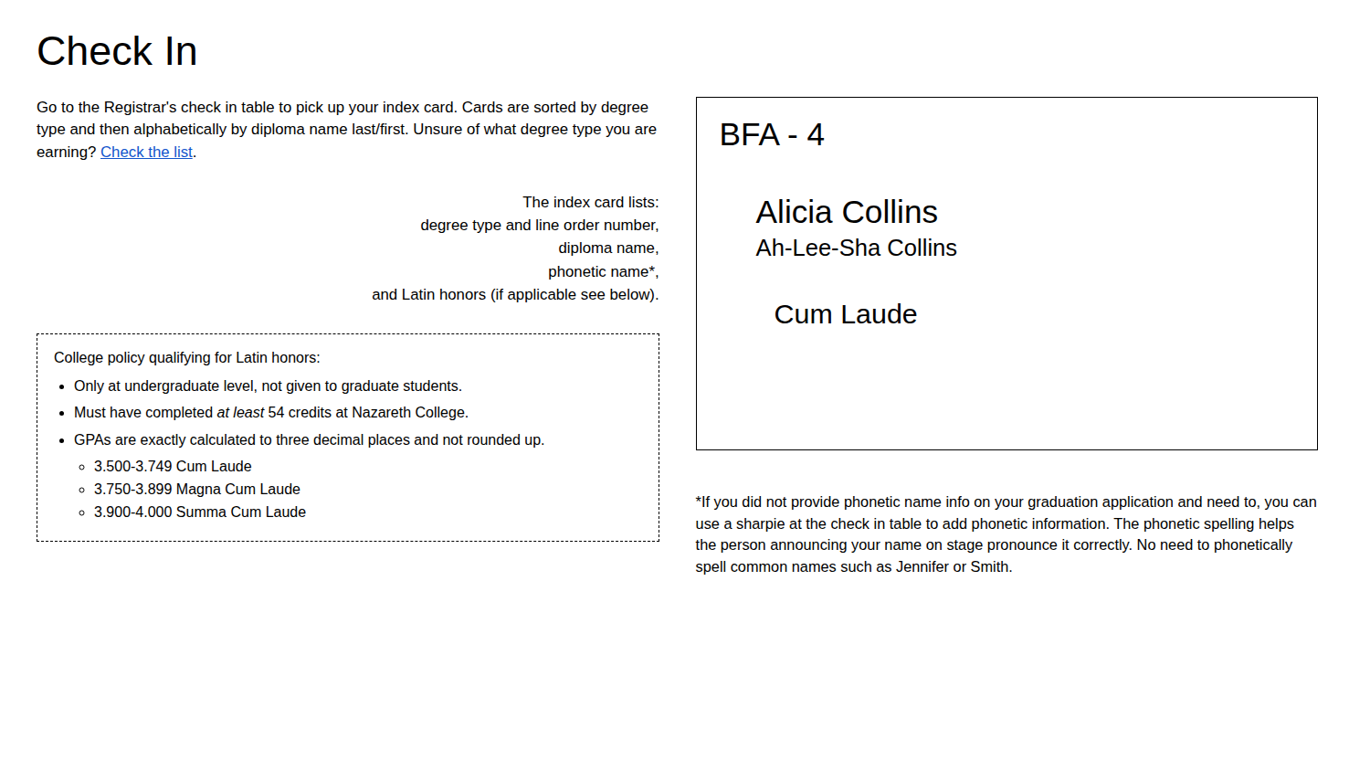Check In
Go to the Registrar's check in table to pick up your index card. Cards are sorted by degree type and then alphabetically by diploma name last/first. Unsure of what degree type you are earning? Check the list.
The index card lists:
degree type and line order number,
diploma name,
phonetic name*,
and Latin honors (if applicable see below).
College policy qualifying for Latin honors:
Only at undergraduate level, not given to graduate students.
Must have completed at least 54 credits at Nazareth College.
GPAs are exactly calculated to three decimal places and not rounded up.
3.500-3.749 Cum Laude
3.750-3.899 Magna Cum Laude
3.900-4.000 Summa Cum Laude
BFA - 4
Alicia Collins
Ah-Lee-Sha Collins
Cum Laude
*If you did not provide phonetic name info on your graduation application and need to, you can use a sharpie at the check in table to add phonetic information. The phonetic spelling helps the person announcing your name on stage pronounce it correctly. No need to phonetically spell common names such as Jennifer or Smith.